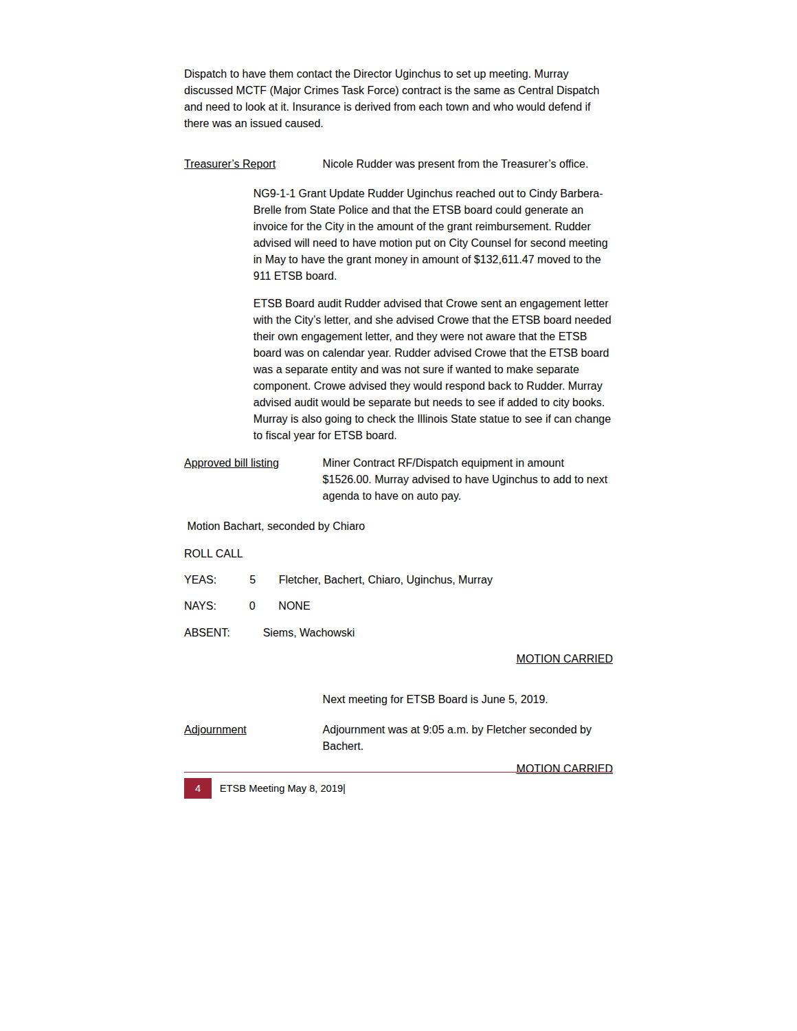Dispatch to have them contact the Director Uginchus to set up meeting. Murray discussed MCTF (Major Crimes Task Force) contract is the same as Central Dispatch and need to look at it. Insurance is derived from each town and who would defend if there was an issued caused.
Treasurer’s Report
Nicole Rudder was present from the Treasurer’s office.
NG9-1-1 Grant Update Rudder Uginchus reached out to Cindy Barbera-Brelle from State Police and that the ETSB board could generate an invoice for the City in the amount of the grant reimbursement. Rudder advised will need to have motion put on City Counsel for second meeting in May to have the grant money in amount of $132,611.47 moved to the 911 ETSB board.
ETSB Board audit Rudder advised that Crowe sent an engagement letter with the City’s letter, and she advised Crowe that the ETSB board needed their own engagement letter, and they were not aware that the ETSB board was on calendar year. Rudder advised Crowe that the ETSB board was a separate entity and was not sure if wanted to make separate component. Crowe advised they would respond back to Rudder. Murray advised audit would be separate but needs to see if added to city books. Murray is also going to check the Illinois State statue to see if can change to fiscal year for ETSB board.
Approved bill listing
Miner Contract RF/Dispatch equipment in amount $1526.00. Murray advised to have Uginchus to add to next agenda to have on auto pay.
Motion Bachart, seconded by Chiaro
ROLL CALL
YEAS: 5 Fletcher, Bachert, Chiaro, Uginchus, Murray
NAYS: 0 NONE
ABSENT: Siems, Wachowski
MOTION CARRIED
Next meeting for ETSB Board is June 5, 2019.
Adjournment
Adjournment was at 9:05 a.m. by Fletcher seconded by Bachert.
MOTION CARRIED
4 ETSB Meeting May 8, 2019|